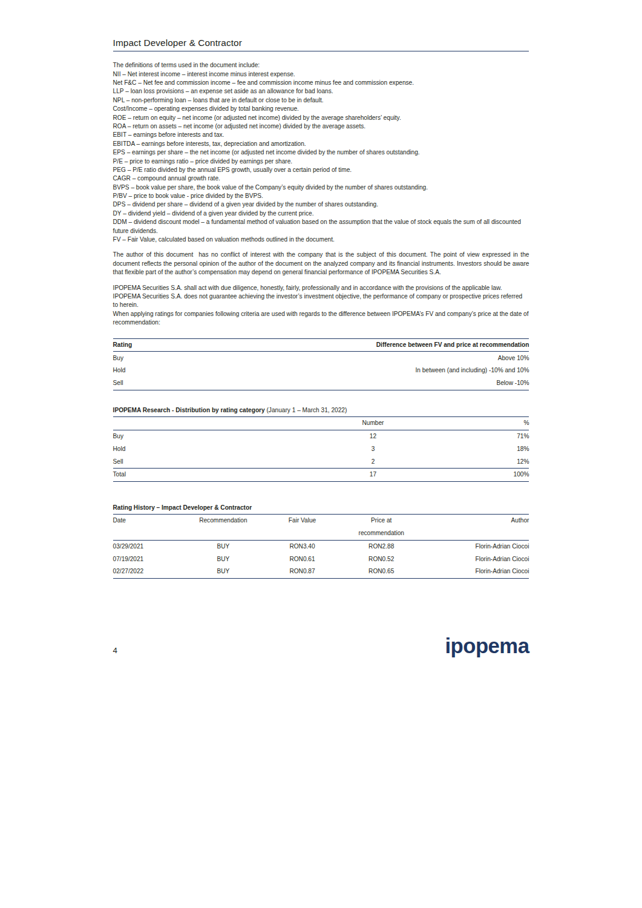Impact Developer & Contractor
The definitions of terms used in the document include:
NII – Net interest income – interest income minus interest expense.
Net F&C – Net fee and commission income – fee and commission income minus fee and commission expense.
LLP – loan loss provisions – an expense set aside as an allowance for bad loans.
NPL – non-performing loan – loans that are in default or close to be in default.
Cost/Income – operating expenses divided by total banking revenue.
ROE – return on equity – net income (or adjusted net income) divided by the average shareholders’ equity.
ROA – return on assets – net income (or adjusted net income) divided by the average assets.
EBIT – earnings before interests and tax.
EBITDA – earnings before interests, tax, depreciation and amortization.
EPS – earnings per share – the net income (or adjusted net income divided by the number of shares outstanding.
P/E – price to earnings ratio – price divided by earnings per share.
PEG – P/E ratio divided by the annual EPS growth, usually over a certain period of time.
CAGR – compound annual growth rate.
BVPS – book value per share, the book value of the Company’s equity divided by the number of shares outstanding.
P/BV – price to book value - price divided by the BVPS.
DPS – dividend per share – dividend of a given year divided by the number of shares outstanding.
DY – dividend yield – dividend of a given year divided by the current price.
DDM – dividend discount model – a fundamental method of valuation based on the assumption that the value of stock equals the sum of all discounted future dividends.
FV – Fair Value, calculated based on valuation methods outlined in the document.
The author of this document has no conflict of interest with the company that is the subject of this document. The point of view expressed in the document reflects the personal opinion of the author of the document on the analyzed company and its financial instruments. Investors should be aware that flexible part of the author’s compensation may depend on general financial performance of IPOPEMA Securities S.A.
IPOPEMA Securities S.A. shall act with due diligence, honestly, fairly, professionally and in accordance with the provisions of the applicable law.
IPOPEMA Securities S.A. does not guarantee achieving the investor’s investment objective, the performance of company or prospective prices referred to herein.
When applying ratings for companies following criteria are used with regards to the difference between IPOPEMA’s FV and company’s price at the date of recommendation:
| Rating | Difference between FV and price at recommendation |
| --- | --- |
| Buy | Above 10% |
| Hold | In between (and including) -10% and 10% |
| Sell | Below -10% |
IPOPEMA Research - Distribution by rating category (January 1 – March 31, 2022)
| | Number | % |
| Buy | 12 | 71% |
| Hold | 3 | 18% |
| Sell | 2 | 12% |
| Total | 17 | 100% |
Rating History – Impact Developer & Contractor
| Date | Recommendation | Fair Value | Price at | Author |
| | | | recommendation | |
| 03/29/2021 | BUY | RON3.40 | RON2.88 | Florin-Adrian Ciocoi |
| 07/19/2021 | BUY | RON0.61 | RON0.52 | Florin-Adrian Ciocoi |
| 02/27/2022 | BUY | RON0.87 | RON0.65 | Florin-Adrian Ciocoi |
4
ipopema